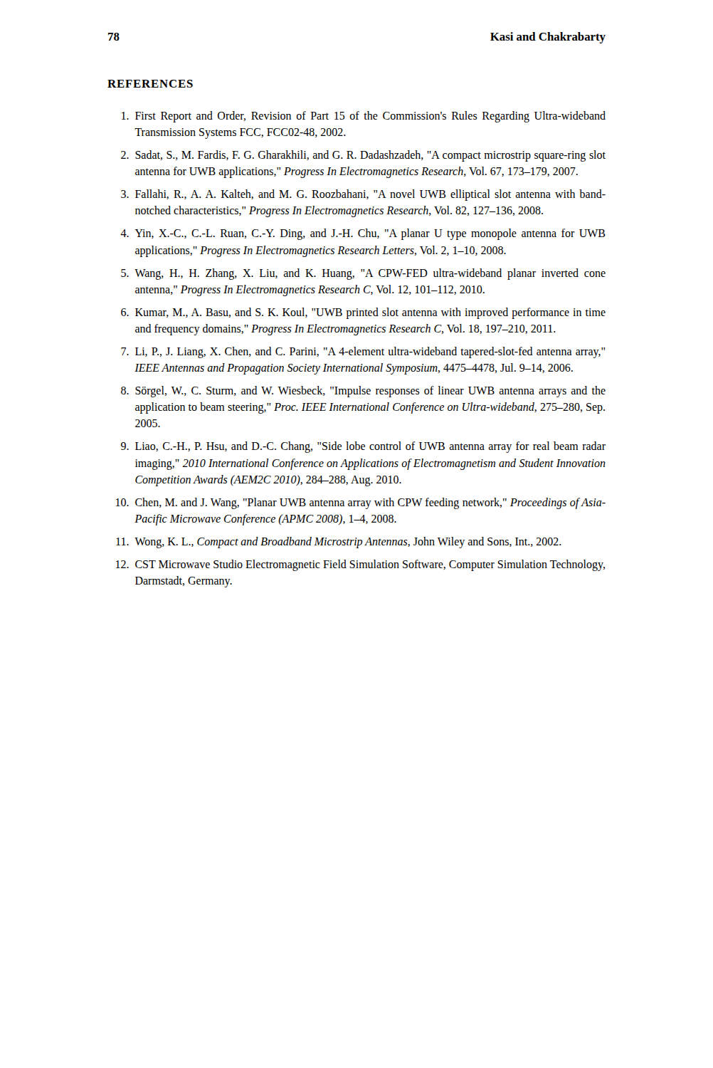78 Kasi and Chakrabarty
REFERENCES
First Report and Order, Revision of Part 15 of the Commission's Rules Regarding Ultra-wideband Transmission Systems FCC, FCC02-48, 2002.
Sadat, S., M. Fardis, F. G. Gharakhili, and G. R. Dadashzadeh, "A compact microstrip square-ring slot antenna for UWB applications," Progress In Electromagnetics Research, Vol. 67, 173–179, 2007.
Fallahi, R., A. A. Kalteh, and M. G. Roozbahani, "A novel UWB elliptical slot antenna with band-notched characteristics," Progress In Electromagnetics Research, Vol. 82, 127–136, 2008.
Yin, X.-C., C.-L. Ruan, C.-Y. Ding, and J.-H. Chu, "A planar U type monopole antenna for UWB applications," Progress In Electromagnetics Research Letters, Vol. 2, 1–10, 2008.
Wang, H., H. Zhang, X. Liu, and K. Huang, "A CPW-FED ultra-wideband planar inverted cone antenna," Progress In Electromagnetics Research C, Vol. 12, 101–112, 2010.
Kumar, M., A. Basu, and S. K. Koul, "UWB printed slot antenna with improved performance in time and frequency domains," Progress In Electromagnetics Research C, Vol. 18, 197–210, 2011.
Li, P., J. Liang, X. Chen, and C. Parini, "A 4-element ultra-wideband tapered-slot-fed antenna array," IEEE Antennas and Propagation Society International Symposium, 4475–4478, Jul. 9–14, 2006.
Sörgel, W., C. Sturm, and W. Wiesbeck, "Impulse responses of linear UWB antenna arrays and the application to beam steering," Proc. IEEE International Conference on Ultra-wideband, 275–280, Sep. 2005.
Liao, C.-H., P. Hsu, and D.-C. Chang, "Side lobe control of UWB antenna array for real beam radar imaging," 2010 International Conference on Applications of Electromagnetism and Student Innovation Competition Awards (AEM2C 2010), 284–288, Aug. 2010.
Chen, M. and J. Wang, "Planar UWB antenna array with CPW feeding network," Proceedings of Asia-Pacific Microwave Conference (APMC 2008), 1–4, 2008.
Wong, K. L., Compact and Broadband Microstrip Antennas, John Wiley and Sons, Int., 2002.
CST Microwave Studio Electromagnetic Field Simulation Software, Computer Simulation Technology, Darmstadt, Germany.